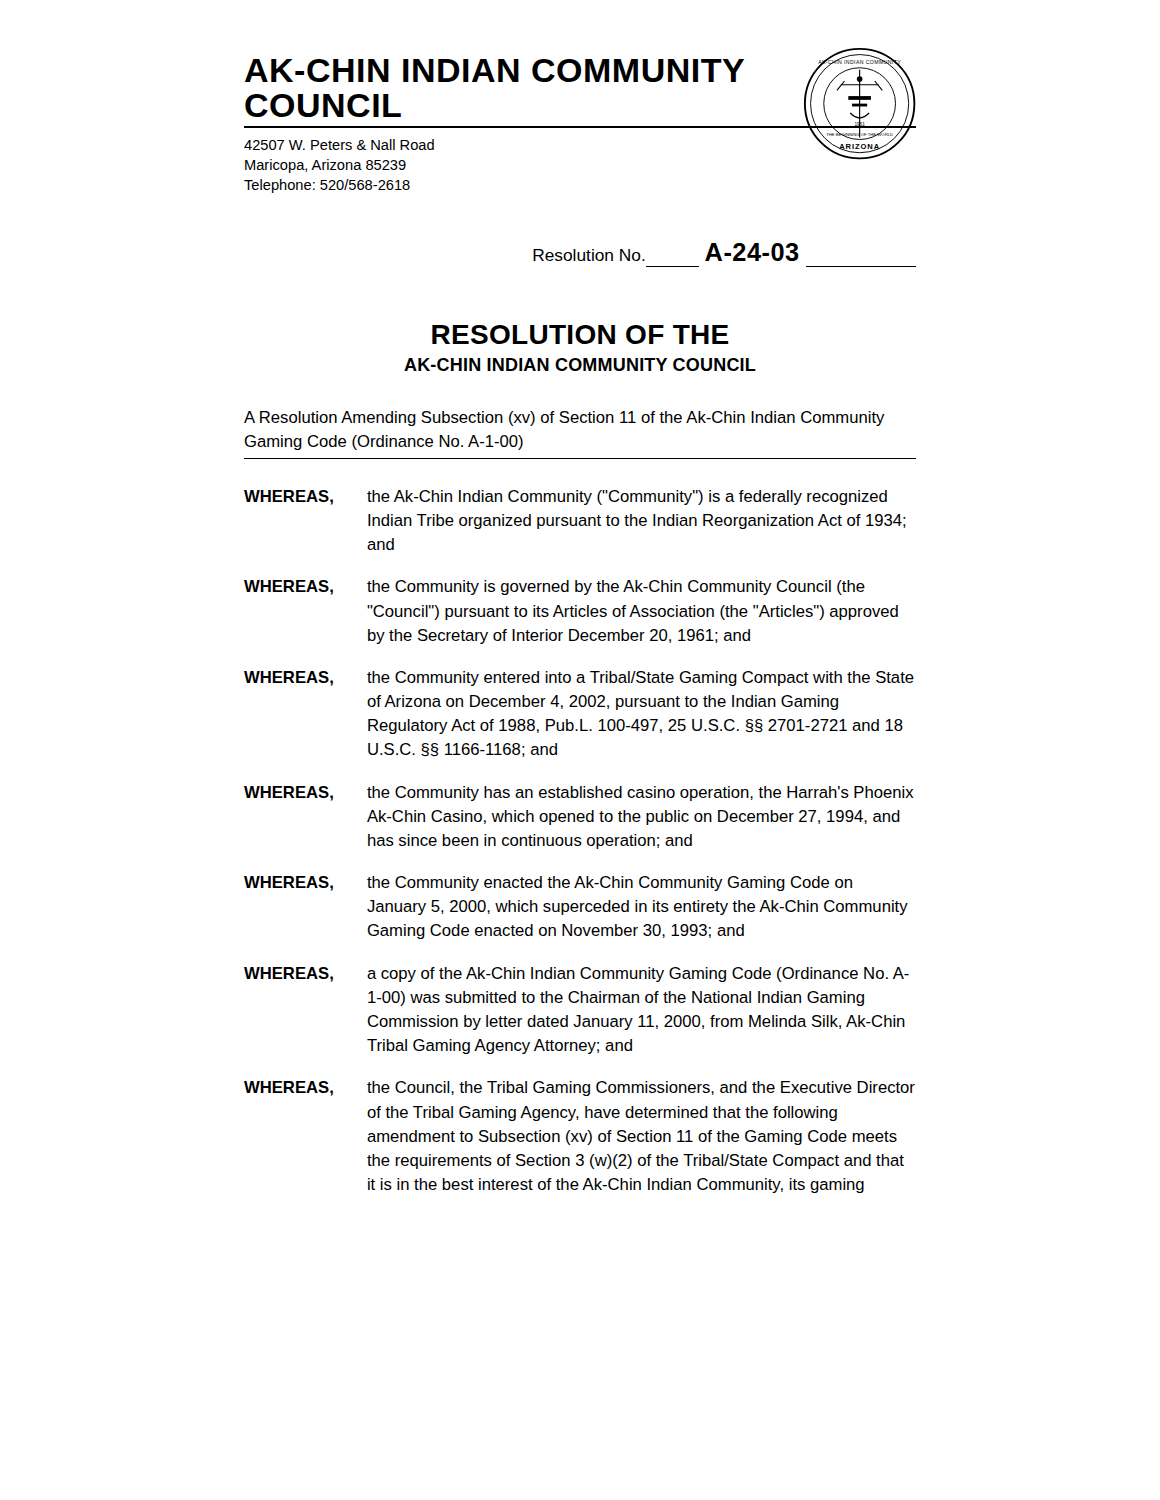AK-CHIN INDIAN COMMUNITY 1961 ARIZONA THE BEGINNING OF THE WORLD
AK-CHIN INDIAN COMMUNITY COUNCIL
42507 W. Peters & Nall Road
Maricopa, Arizona 85239
Telephone: 520/568-2618
Resolution No. A-24-03
RESOLUTION OF THE
AK-CHIN INDIAN COMMUNITY COUNCIL
A Resolution Amending Subsection (xv) of Section 11 of the Ak-Chin Indian Community Gaming Code (Ordinance No. A-1-00)
| WHEREAS, | the Ak-Chin Indian Community ("Community") is a federally recognized Indian Tribe organized pursuant to the Indian Reorganization Act of 1934; and |
| WHEREAS, | the Community is governed by the Ak-Chin Community Council (the "Council") pursuant to its Articles of Association (the "Articles") approved by the Secretary of Interior December 20, 1961; and |
| WHEREAS, | the Community entered into a Tribal/State Gaming Compact with the State of Arizona on December 4, 2002, pursuant to the Indian Gaming Regulatory Act of 1988, Pub.L. 100-497, 25 U.S.C. §§ 2701-2721 and 18 U.S.C. §§ 1166-1168; and |
| WHEREAS, | the Community has an established casino operation, the Harrah's Phoenix Ak-Chin Casino, which opened to the public on December 27, 1994, and has since been in continuous operation; and |
| WHEREAS, | the Community enacted the Ak-Chin Community Gaming Code on January 5, 2000, which superceded in its entirety the Ak-Chin Community Gaming Code enacted on November 30, 1993; and |
| WHEREAS, | a copy of the Ak-Chin Indian Community Gaming Code (Ordinance No. A-1-00) was submitted to the Chairman of the National Indian Gaming Commission by letter dated January 11, 2000, from Melinda Silk, Ak-Chin Tribal Gaming Agency Attorney; and |
| WHEREAS, | the Council, the Tribal Gaming Commissioners, and the Executive Director of the Tribal Gaming Agency, have determined that the following amendment to Subsection (xv) of Section 11 of the Gaming Code meets the requirements of Section 3 (w)(2) of the Tribal/State Compact and that it is in the best interest of the Ak-Chin Indian Community, its gaming |